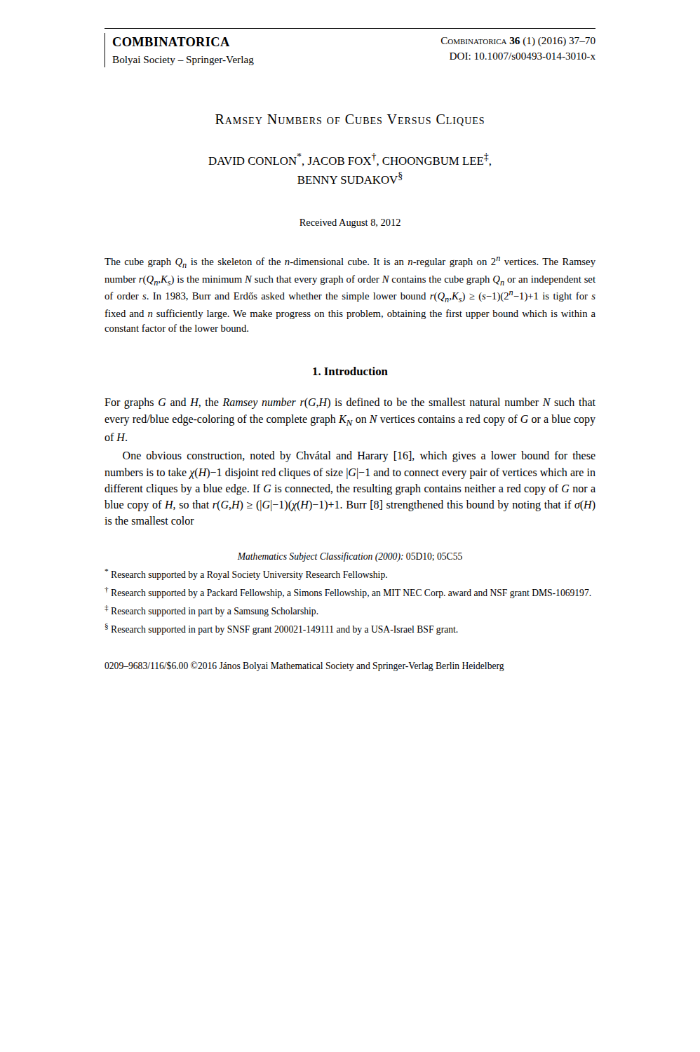COMBINATORICA
Bolyai Society – Springer-Verlag
Combinatorica 36 (1) (2016) 37–70
DOI: 10.1007/s00493-014-3010-x
Ramsey Numbers of Cubes Versus Cliques
DAVID CONLON*, JACOB FOX†, CHOONGBUM LEE‡,
BENNY SUDAKOV§
Received August 8, 2012
The cube graph Qn is the skeleton of the n-dimensional cube. It is an n-regular graph on 2n vertices. The Ramsey number r(Qn,Ks) is the minimum N such that every graph of order N contains the cube graph Qn or an independent set of order s. In 1983, Burr and Erdős asked whether the simple lower bound r(Qn,Ks) ≥ (s−1)(2n−1)+1 is tight for s fixed and n sufficiently large. We make progress on this problem, obtaining the first upper bound which is within a constant factor of the lower bound.
1. Introduction
For graphs G and H, the Ramsey number r(G,H) is defined to be the smallest natural number N such that every red/blue edge-coloring of the complete graph KN on N vertices contains a red copy of G or a blue copy of H.
One obvious construction, noted by Chvátal and Harary [16], which gives a lower bound for these numbers is to take χ(H)−1 disjoint red cliques of size |G|−1 and to connect every pair of vertices which are in different cliques by a blue edge. If G is connected, the resulting graph contains neither a red copy of G nor a blue copy of H, so that r(G,H) ≥ (|G|−1)(χ(H)−1)+1. Burr [8] strengthened this bound by noting that if σ(H) is the smallest color
Mathematics Subject Classification (2000): 05D10; 05C55
* Research supported by a Royal Society University Research Fellowship.
† Research supported by a Packard Fellowship, a Simons Fellowship, an MIT NEC Corp. award and NSF grant DMS-1069197.
‡ Research supported in part by a Samsung Scholarship.
§ Research supported in part by SNSF grant 200021-149111 and by a USA-Israel BSF grant.
0209–9683/116/$6.00 ©2016 János Bolyai Mathematical Society and Springer-Verlag Berlin Heidelberg